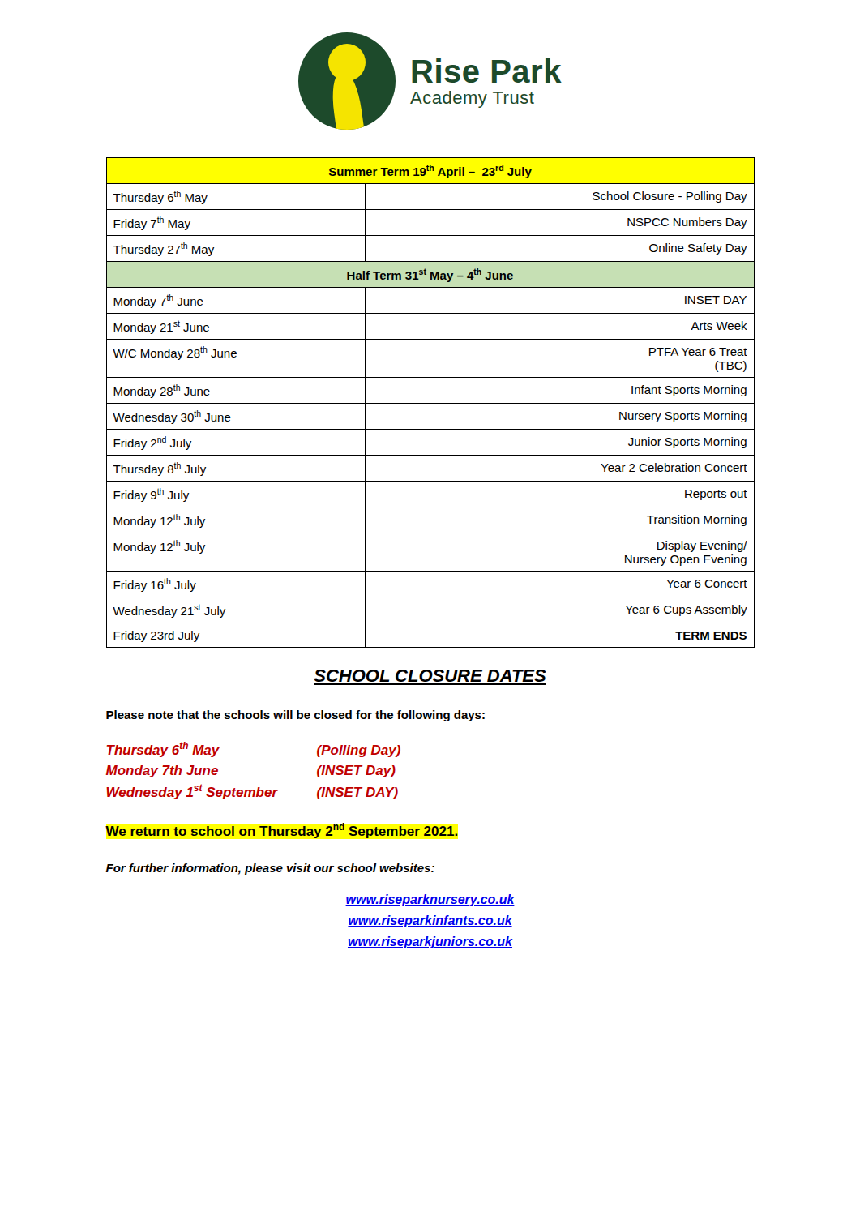Rise Park
Academy Trust
| Summer Term 19 th April – 23 rd July |
| Thursday 6 th May | School Closure - Polling Day |
| Friday 7 th May | NSPCC Numbers Day |
| Thursday 27 th May | Online Safety Day |
| Half Term 31 st May – 4 th June |
| Monday 7 th June | INSET DAY |
| Monday 21 st June | Arts Week |
| W/C Monday 28 th June | PTFA Year 6 Treat (TBC) |
| Monday 28 th June | Infant Sports Morning |
| Wednesday 30 th June | Nursery Sports Morning |
| Friday 2 nd July | Junior Sports Morning |
| Thursday 8 th July | Year 2 Celebration Concert |
| Friday 9 th July | Reports out |
| Monday 12 th July | Transition Morning |
| Monday 12 th July | Display Evening/ Nursery Open Evening |
| Friday 16 th July | Year 6 Concert |
| Wednesday 21 st July | Year 6 Cups Assembly |
| Friday 23rd July | TERM ENDS |
SCHOOL CLOSURE DATES
Please note that the schools will be closed for the following days:
Thursday 6th May(Polling Day)
Monday 7th June(INSET Day)
Wednesday 1st September(INSET DAY)
We return to school on Thursday 2nd September 2021.
For further information, please visit our school websites:
www.riseparknursery.co.uk
www.riseparkinfants.co.uk
www.riseparkjuniors.co.uk